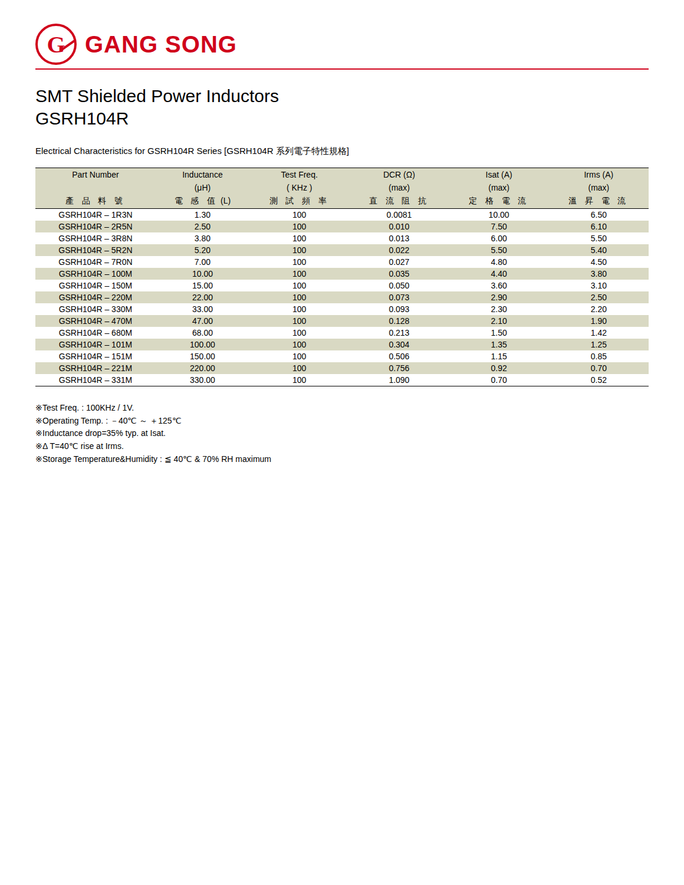GANG SONG
SMT Shielded Power Inductors
GSRH104R
Electrical Characteristics for GSRH104R Series [GSRH104R 系列電子特性規格]
| Part Number | Inductance | Test Freq. | DCR (Ω) | Isat (A) | Irms (A) |
| --- | --- | --- | --- | --- | --- |
| | (μH) | ( KHz ) | (max) | (max) | (max) |
| 產 品 料 號 | 電 感 值 (L) | 測 試 頻 率 | 直 流 阻 抗 | 定 格 電 流 | 溫 昇 電 流 |
| GSRH104R – 1R3N | 1.30 | 100 | 0.0081 | 10.00 | 6.50 |
| GSRH104R – 2R5N | 2.50 | 100 | 0.010 | 7.50 | 6.10 |
| GSRH104R – 3R8N | 3.80 | 100 | 0.013 | 6.00 | 5.50 |
| GSRH104R – 5R2N | 5.20 | 100 | 0.022 | 5.50 | 5.40 |
| GSRH104R – 7R0N | 7.00 | 100 | 0.027 | 4.80 | 4.50 |
| GSRH104R – 100M | 10.00 | 100 | 0.035 | 4.40 | 3.80 |
| GSRH104R – 150M | 15.00 | 100 | 0.050 | 3.60 | 3.10 |
| GSRH104R – 220M | 22.00 | 100 | 0.073 | 2.90 | 2.50 |
| GSRH104R – 330M | 33.00 | 100 | 0.093 | 2.30 | 2.20 |
| GSRH104R – 470M | 47.00 | 100 | 0.128 | 2.10 | 1.90 |
| GSRH104R – 680M | 68.00 | 100 | 0.213 | 1.50 | 1.42 |
| GSRH104R – 101M | 100.00 | 100 | 0.304 | 1.35 | 1.25 |
| GSRH104R – 151M | 150.00 | 100 | 0.506 | 1.15 | 0.85 |
| GSRH104R – 221M | 220.00 | 100 | 0.756 | 0.92 | 0.70 |
| GSRH104R – 331M | 330.00 | 100 | 1.090 | 0.70 | 0.52 |
※Test Freq. : 100KHz / 1V.
※Operating Temp. : －40℃ ～ ＋125℃
※Inductance drop=35% typ. at Isat.
※Δ T=40℃ rise at Irms.
※Storage Temperature&Humidity : ≦ 40℃ & 70% RH maximum